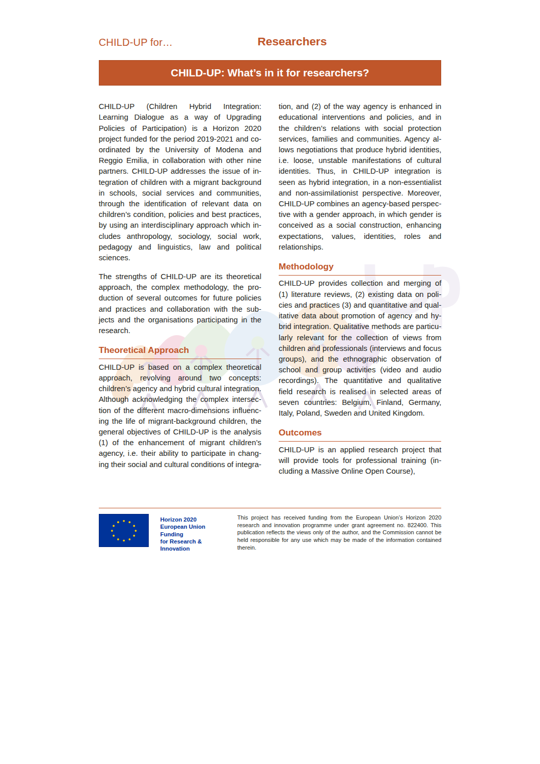CHILD-UP for…
Researchers
CHILD-UP: What’s in it for researchers?
CHILD-UP (Children Hybrid Integration: Learning Dialogue as a way of Upgrading Policies of Participation) is a Horizon 2020 project funded for the period 2019-2021 and coordinated by the University of Modena and Reggio Emilia, in collaboration with other nine partners. CHILD-UP addresses the issue of integration of children with a migrant background in schools, social services and communities, through the identification of relevant data on children’s condition, policies and best practices, by using an interdisciplinary approach which includes anthropology, sociology, social work, pedagogy and linguistics, law and political sciences.
The strengths of CHILD-UP are its theoretical approach, the complex methodology, the production of several outcomes for future policies and practices and collaboration with the subjects and the organisations participating in the research.
Theoretical Approach
CHILD-UP is based on a complex theoretical approach, revolving around two concepts: children’s agency and hybrid cultural integration. Although acknowledging the complex intersection of the different macro-dimensions influencing the life of migrant-background children, the general objectives of CHILD-UP is the analysis (1) of the enhancement of migrant children’s agency, i.e. their ability to participate in changing their social and cultural conditions of integration, and (2) of the way agency is enhanced in educational interventions and policies, and in the children’s relations with social protection services, families and communities. Agency allows negotiations that produce hybrid identities, i.e. loose, unstable manifestations of cultural identities. Thus, in CHILD-UP integration is seen as hybrid integration, in a non-essentialist and non-assimilationist perspective. Moreover, CHILD-UP combines an agency-based perspective with a gender approach, in which gender is conceived as a social construction, enhancing expectations, values, identities, roles and relationships.
Methodology
CHILD-UP provides collection and merging of (1) literature reviews, (2) existing data on policies and practices (3) and quantitative and qualitative data about promotion of agency and hybrid integration. Qualitative methods are particularly relevant for the collection of views from children and professionals (interviews and focus groups), and the ethnographic observation of school and group activities (video and audio recordings). The quantitative and qualitative field research is realised in selected areas of seven countries: Belgium, Finland, Germany, Italy, Poland, Sweden and United Kingdom.
Outcomes
CHILD-UP is an applied research project that will provide tools for professional training (including a Massive Online Open Course),
Horizon 2020
European Union Funding
for Research & Innovation
This project has received funding from the European Union’s Horizon 2020 research and innovation programme under grant agreement no. 822400. This publication reflects the views only of the author, and the Commission cannot be held responsible for any use which may be made of the information contained therein.